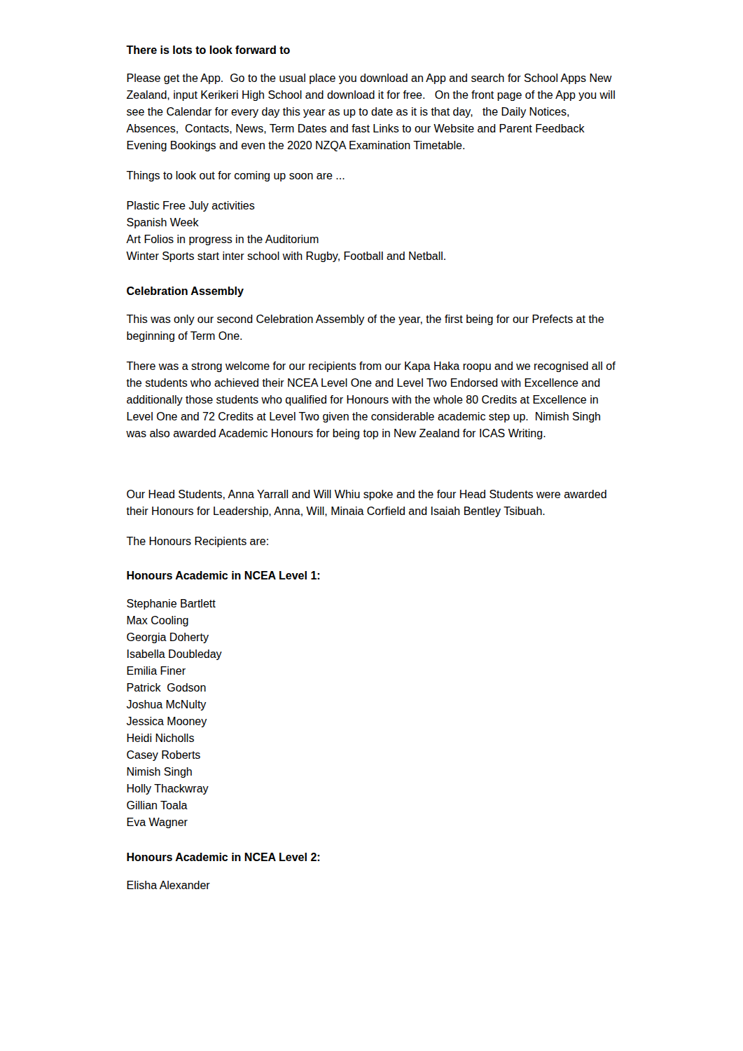There is lots to look forward to
Please get the App. Go to the usual place you download an App and search for School Apps New Zealand, input Kerikeri High School and download it for free. On the front page of the App you will see the Calendar for every day this year as up to date as it is that day, the Daily Notices, Absences, Contacts, News, Term Dates and fast Links to our Website and Parent Feedback Evening Bookings and even the 2020 NZQA Examination Timetable.
Things to look out for coming up soon are ...
Plastic Free July activities
Spanish Week
Art Folios in progress in the Auditorium
Winter Sports start inter school with Rugby, Football and Netball.
Celebration Assembly
This was only our second Celebration Assembly of the year, the first being for our Prefects at the beginning of Term One.
There was a strong welcome for our recipients from our Kapa Haka roopu and we recognised all of the students who achieved their NCEA Level One and Level Two Endorsed with Excellence and additionally those students who qualified for Honours with the whole 80 Credits at Excellence in Level One and 72 Credits at Level Two given the considerable academic step up. Nimish Singh was also awarded Academic Honours for being top in New Zealand for ICAS Writing.
Our Head Students, Anna Yarrall and Will Whiu spoke and the four Head Students were awarded their Honours for Leadership, Anna, Will, Minaia Corfield and Isaiah Bentley Tsibuah.
The Honours Recipients are:
Honours Academic in NCEA Level 1:
Stephanie Bartlett
Max Cooling
Georgia Doherty
Isabella Doubleday
Emilia Finer
Patrick Godson
Joshua McNulty
Jessica Mooney
Heidi Nicholls
Casey Roberts
Nimish Singh
Holly Thackwray
Gillian Toala
Eva Wagner
Honours Academic in NCEA Level 2:
Elisha Alexander